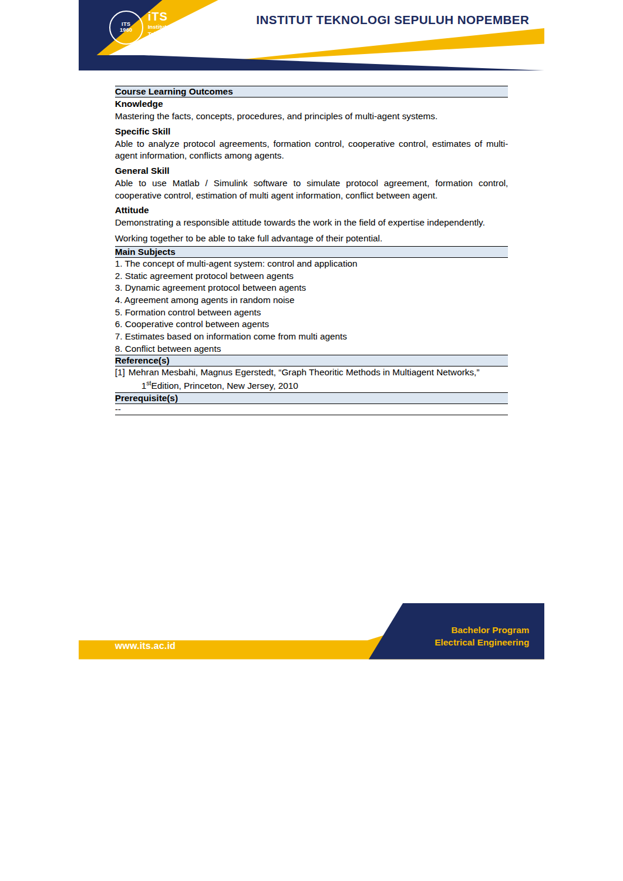ITS
1960
iTS Institut
Teknologi
Sepuluh Nopember
INSTITUT TEKNOLOGI SEPULUH NOPEMBER
| Course Learning Outcomes |
| Knowledge Mastering the facts, concepts, procedures, and principles of multi-agent systems. Specific Skill Able to analyze protocol agreements, formation control, cooperative control, estimates of multi-agent information, conflicts among agents. General Skill Able to use Matlab / Simulink software to simulate protocol agreement, formation control, cooperative control, estimation of multi agent information, conflict between agent. Attitude Demonstrating a responsible attitude towards the work in the field of expertise independently. Working together to be able to take full advantage of their potential. |
| Main Subjects |
| 1. The concept of multi-agent system: control and application 2. Static agreement protocol between agents 3. Dynamic agreement protocol between agents 4. Agreement among agents in random noise 5. Formation control between agents 6. Cooperative control between agents 7. Estimates based on information come from multi agents 8. Conflict between agents |
| Reference(s) |
| [1] Mehran Mesbahi, Magnus Egerstedt, “Graph Theoritic Methods in Multiagent Networks,” 1 st Edition, Princeton, New Jersey, 2010 |
| Prerequisite(s) |
| -- |
www.its.ac.id
Bachelor Program
Electrical Engineering